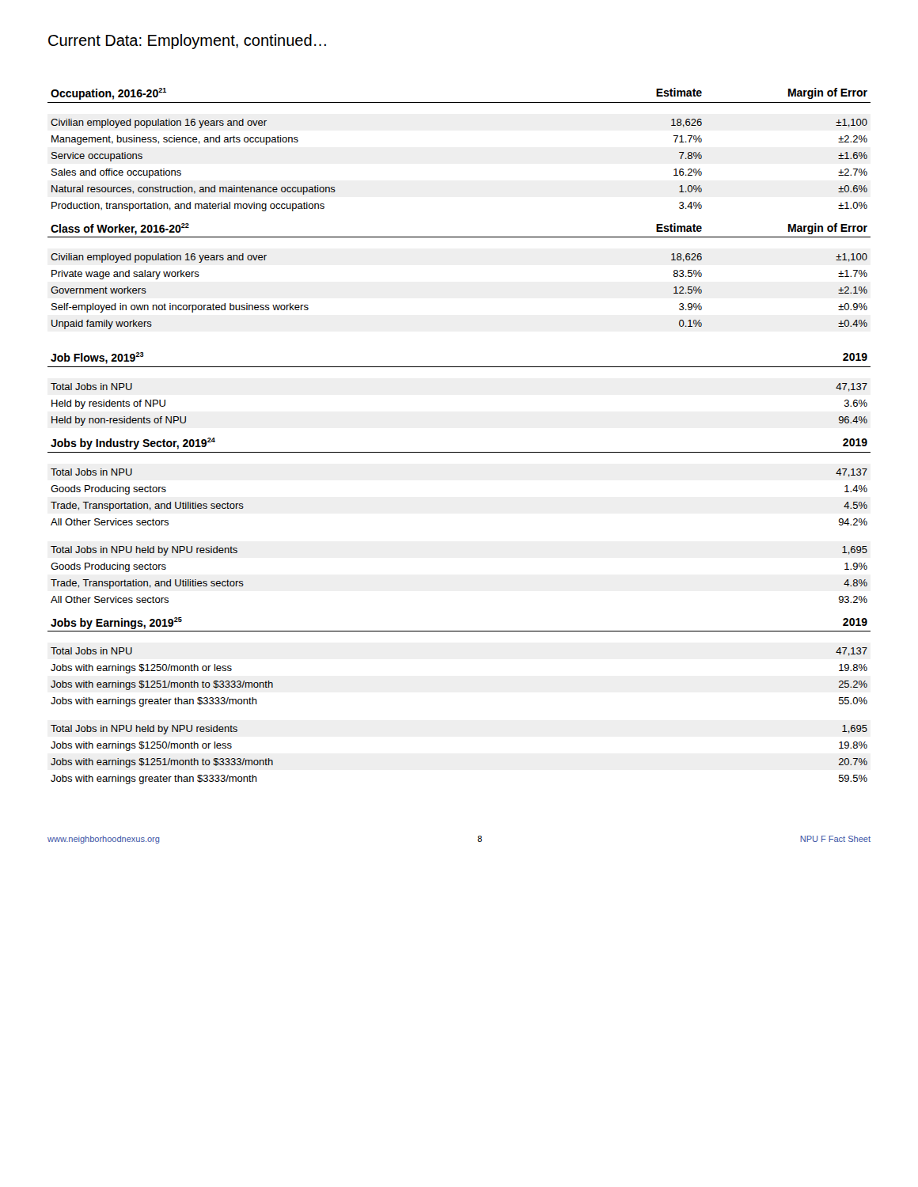Current Data: Employment, continued…
| Occupation, 2016-20 21 | Estimate | Margin of Error |
| Civilian employed population 16 years and over | 18,626 | ±1,100 |
| Management, business, science, and arts occupations | 71.7% | ±2.2% |
| Service occupations | 7.8% | ±1.6% |
| Sales and office occupations | 16.2% | ±2.7% |
| Natural resources, construction, and maintenance occupations | 1.0% | ±0.6% |
| Production, transportation, and material moving occupations | 3.4% | ±1.0% |
| Class of Worker, 2016-20 22 | Estimate | Margin of Error |
| Civilian employed population 16 years and over | 18,626 | ±1,100 |
| Private wage and salary workers | 83.5% | ±1.7% |
| Government workers | 12.5% | ±2.1% |
| Self-employed in own not incorporated business workers | 3.9% | ±0.9% |
| Unpaid family workers | 0.1% | ±0.4% |
| Job Flows, 2019 23 | | 2019 |
| Total Jobs in NPU | | 47,137 |
| Held by residents of NPU | | 3.6% |
| Held by non-residents of NPU | | 96.4% |
| Jobs by Industry Sector, 2019 24 | | 2019 |
| Total Jobs in NPU | | 47,137 |
| Goods Producing sectors | | 1.4% |
| Trade, Transportation, and Utilities sectors | | 4.5% |
| All Other Services sectors | | 94.2% |
| Total Jobs in NPU held by NPU residents | | 1,695 |
| Goods Producing sectors | | 1.9% |
| Trade, Transportation, and Utilities sectors | | 4.8% |
| All Other Services sectors | | 93.2% |
| Jobs by Earnings, 2019 25 | | 2019 |
| Total Jobs in NPU | | 47,137 |
| Jobs with earnings $1250/month or less | | 19.8% |
| Jobs with earnings $1251/month to $3333/month | | 25.2% |
| Jobs with earnings greater than $3333/month | | 55.0% |
| Total Jobs in NPU held by NPU residents | | 1,695 |
| Jobs with earnings $1250/month or less | | 19.8% |
| Jobs with earnings $1251/month to $3333/month | | 20.7% |
| Jobs with earnings greater than $3333/month | | 59.5% |
www.neighborhoodnexus.org
8
NPU F Fact Sheet